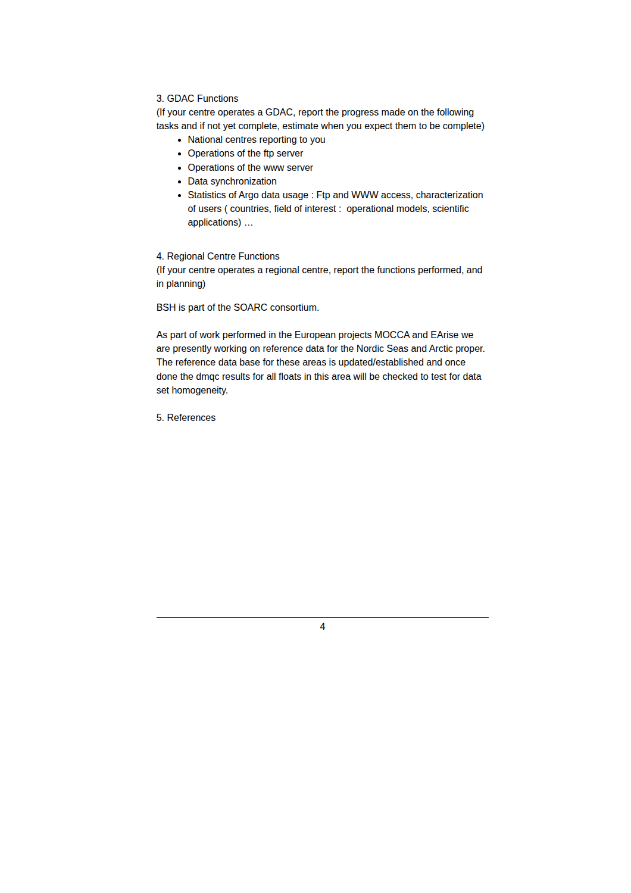3. GDAC Functions
(If your centre operates a GDAC, report the progress made on the following tasks and if not yet complete, estimate when you expect them to be complete)
National centres reporting to you
Operations of the ftp server
Operations of the www server
Data synchronization
Statistics of Argo data usage : Ftp and WWW access, characterization of users ( countries, field of interest : operational models, scientific applications) …
4. Regional Centre Functions
(If your centre operates a regional centre, report the functions performed, and in planning)
BSH is part of the SOARC consortium.
As part of work performed in the European projects MOCCA and EArise we are presently working on reference data for the Nordic Seas and Arctic proper. The reference data base for these areas is updated/established and once done the dmqc results for all floats in this area will be checked to test for data set homogeneity.
5. References
4